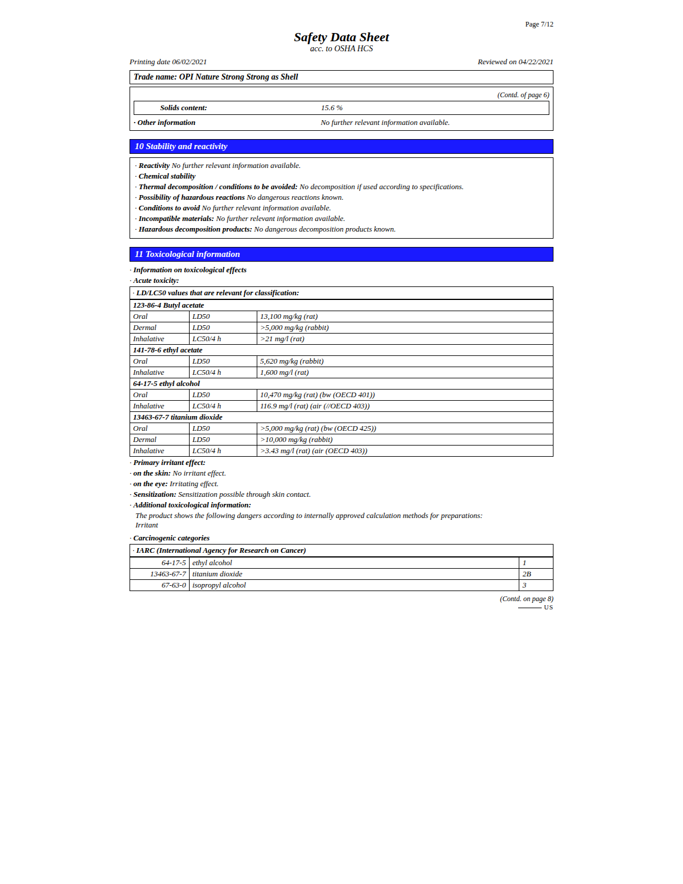Page 7/12
Safety Data Sheet
acc. to OSHA HCS
Printing date 06/02/2021 Reviewed on 04/22/2021
Trade name: OPI Nature Strong Strong as Shell
(Contd. of page 6)
Solids content:
15.6 %
· Other information
No further relevant information available.
10 Stability and reactivity
· Reactivity No further relevant information available.
· Chemical stability
· Thermal decomposition / conditions to be avoided: No decomposition if used according to specifications.
· Possibility of hazardous reactions No dangerous reactions known.
· Conditions to avoid No further relevant information available.
· Incompatible materials: No further relevant information available.
· Hazardous decomposition products: No dangerous decomposition products known.
11 Toxicological information
· Information on toxicological effects
· Acute toxicity:
· LD/LC50 values that are relevant for classification:
| 123-86-4 Butyl acetate |
| Oral | LD50 | 13,100 mg/kg (rat) |
| Dermal | LD50 | >5,000 mg/kg (rabbit) |
| Inhalative | LC50/4 h | >21 mg/l (rat) |
| 141-78-6 ethyl acetate |
| Oral | LD50 | 5,620 mg/kg (rabbit) |
| Inhalative | LC50/4 h | 1,600 mg/l (rat) |
| 64-17-5 ethyl alcohol |
| Oral | LD50 | 10,470 mg/kg (rat) (bw (OECD 401)) |
| Inhalative | LC50/4 h | 116.9 mg/l (rat) (air (//OECD 403)) |
| 13463-67-7 titanium dioxide |
| Oral | LD50 | >5,000 mg/kg (rat) (bw (OECD 425)) |
| Dermal | LD50 | >10,000 mg/kg (rabbit) |
| Inhalative | LC50/4 h | >3.43 mg/l (rat) (air (OECD 403)) |
· Primary irritant effect:
· on the skin: No irritant effect.
· on the eye: Irritating effect.
· Sensitization: Sensitization possible through skin contact.
· Additional toxicological information:
The product shows the following dangers according to internally approved calculation methods for preparations:
Irritant
· Carcinogenic categories
· IARC (International Agency for Research on Cancer)
| 64-17-5 | ethyl alcohol | 1 |
| 13463-67-7 | titanium dioxide | 2B |
| 67-63-0 | isopropyl alcohol | 3 |
(Contd. on page 8)
US